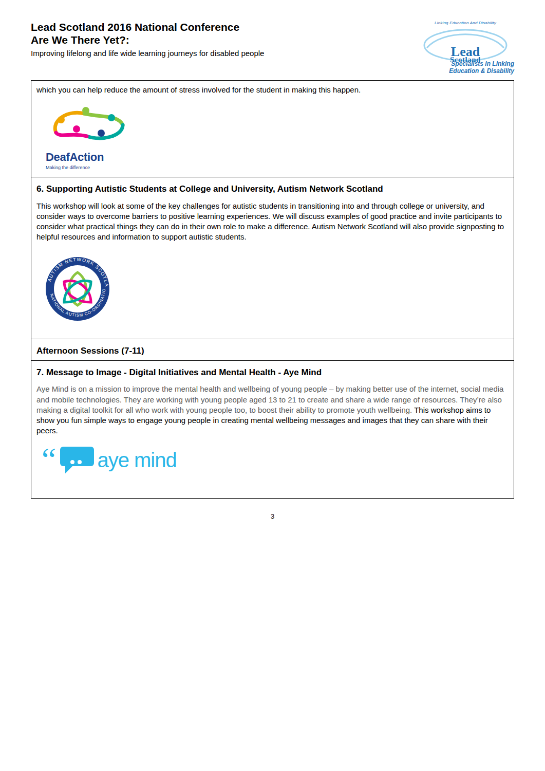Lead Scotland 2016 National Conference
Are We There Yet?:
Improving lifelong and life wide learning journeys for disabled people
Linking Education And Disability
LeadScotland
Specialists in Linking
Education & Disability
| which you can help reduce the amount of stress involved for the student in making this happen. Deaf Action Making the difference |
| 6. Supporting Autistic Students at College and University, Autism Network Scotland This workshop will look at some of the key challenges for autistic students in transitioning into and through college or university, and consider ways to overcome barriers to positive learning experiences. We will discuss examples of good practice and invite participants to consider what practical things they can do in their own role to make a difference. Autism Network Scotland will also provide signposting to helpful resources and information to support autistic students. AUTISM NETWORK SCOTLAND NATIONAL AUTISM CO-ORDINATION PROJECT |
| Afternoon Sessions (7-11) |
| 7. Message to Image - Digital Initiatives and Mental Health - Aye Mind Aye Mind is on a mission to improve the mental health and wellbeing of young people – by making better use of the internet, social media and mobile technologies. They are working with young people aged 13 to 21 to create and share a wide range of resources. They’re also making a digital toolkit for all who work with young people too, to boost their ability to promote youth wellbeing. This workshop aims to show you fun simple ways to engage young people in creating mental wellbeing messages and images that they can share with their peers. “ aye mind |
3